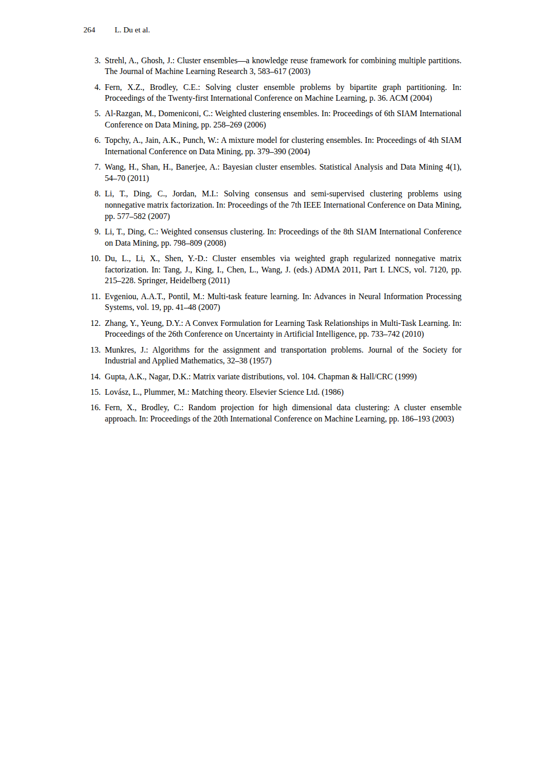264 L. Du et al.
Strehl, A., Ghosh, J.: Cluster ensembles—a knowledge reuse framework for combining multiple partitions. The Journal of Machine Learning Research 3, 583–617 (2003)
Fern, X.Z., Brodley, C.E.: Solving cluster ensemble problems by bipartite graph partitioning. In: Proceedings of the Twenty-first International Conference on Machine Learning, p. 36. ACM (2004)
Al-Razgan, M., Domeniconi, C.: Weighted clustering ensembles. In: Proceedings of 6th SIAM International Conference on Data Mining, pp. 258–269 (2006)
Topchy, A., Jain, A.K., Punch, W.: A mixture model for clustering ensembles. In: Proceedings of 4th SIAM International Conference on Data Mining, pp. 379–390 (2004)
Wang, H., Shan, H., Banerjee, A.: Bayesian cluster ensembles. Statistical Analysis and Data Mining 4(1), 54–70 (2011)
Li, T., Ding, C., Jordan, M.I.: Solving consensus and semi-supervised clustering problems using nonnegative matrix factorization. In: Proceedings of the 7th IEEE International Conference on Data Mining, pp. 577–582 (2007)
Li, T., Ding, C.: Weighted consensus clustering. In: Proceedings of the 8th SIAM International Conference on Data Mining, pp. 798–809 (2008)
Du, L., Li, X., Shen, Y.-D.: Cluster ensembles via weighted graph regularized nonnegative matrix factorization. In: Tang, J., King, I., Chen, L., Wang, J. (eds.) ADMA 2011, Part I. LNCS, vol. 7120, pp. 215–228. Springer, Heidelberg (2011)
Evgeniou, A.A.T., Pontil, M.: Multi-task feature learning. In: Advances in Neural Information Processing Systems, vol. 19, pp. 41–48 (2007)
Zhang, Y., Yeung, D.Y.: A Convex Formulation for Learning Task Relationships in Multi-Task Learning. In: Proceedings of the 26th Conference on Uncertainty in Artificial Intelligence, pp. 733–742 (2010)
Munkres, J.: Algorithms for the assignment and transportation problems. Journal of the Society for Industrial and Applied Mathematics, 32–38 (1957)
Gupta, A.K., Nagar, D.K.: Matrix variate distributions, vol. 104. Chapman & Hall/CRC (1999)
Lovász, L., Plummer, M.: Matching theory. Elsevier Science Ltd. (1986)
Fern, X., Brodley, C.: Random projection for high dimensional data clustering: A cluster ensemble approach. In: Proceedings of the 20th International Conference on Machine Learning, pp. 186–193 (2003)